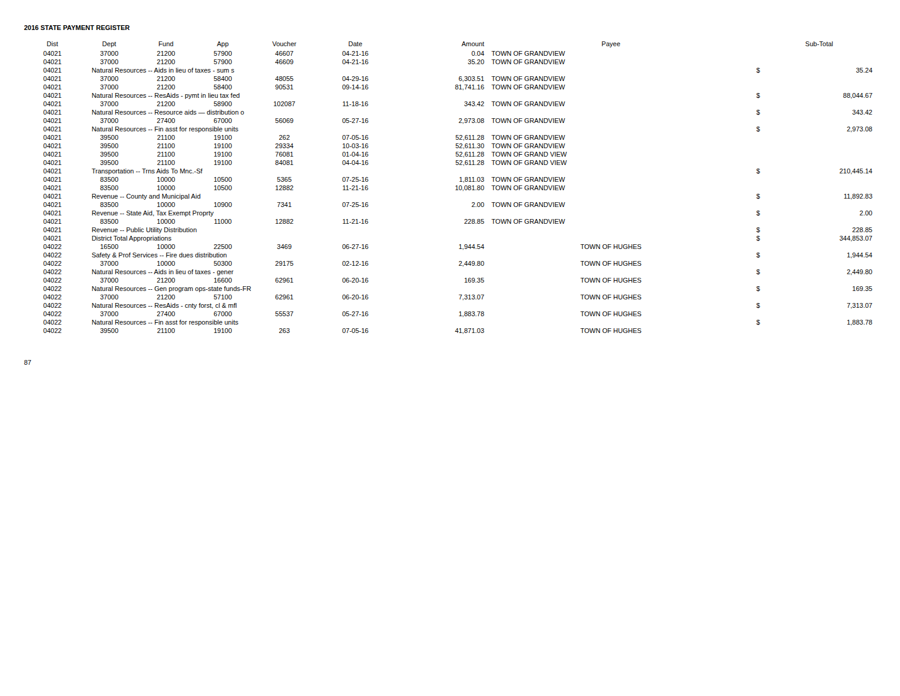2016 STATE PAYMENT REGISTER
| Dist | Dept | Fund | App | Voucher | Date | Amount | Payee | | Sub-Total |
| --- | --- | --- | --- | --- | --- | --- | --- | --- | --- |
| 04021 | 37000 | 21200 | 57900 | 46607 | 04-21-16 | 0.04 | TOWN OF GRANDVIEW | | |
| 04021 | 37000 | 21200 | 57900 | 46609 | 04-21-16 | 35.20 | TOWN OF GRANDVIEW | | |
| 04021 | Natural Resources -- Aids in lieu of taxes - sum s | | $ | 35.24 |
| 04021 | 37000 | 21200 | 58400 | 48055 | 04-29-16 | 6,303.51 | TOWN OF GRANDVIEW | | |
| 04021 | 37000 | 21200 | 58400 | 90531 | 09-14-16 | 81,741.16 | TOWN OF GRANDVIEW | | |
| 04021 | Natural Resources -- ResAids - pymt in lieu tax fed | | $ | 88,044.67 |
| 04021 | 37000 | 21200 | 58900 | 102087 | 11-18-16 | 343.42 | TOWN OF GRANDVIEW | | |
| 04021 | Natural Resources -- Resource aids — distribution o | | $ | 343.42 |
| 04021 | 37000 | 27400 | 67000 | 56069 | 05-27-16 | 2,973.08 | TOWN OF GRANDVIEW | | |
| 04021 | Natural Resources -- Fin asst for responsible units | | $ | 2,973.08 |
| 04021 | 39500 | 21100 | 19100 | 262 | 07-05-16 | 52,611.28 | TOWN OF GRANDVIEW | | |
| 04021 | 39500 | 21100 | 19100 | 29334 | 10-03-16 | 52,611.30 | TOWN OF GRANDVIEW | | |
| 04021 | 39500 | 21100 | 19100 | 76081 | 01-04-16 | 52,611.28 | TOWN OF GRAND VIEW | | |
| 04021 | 39500 | 21100 | 19100 | 84081 | 04-04-16 | 52,611.28 | TOWN OF GRAND VIEW | | |
| 04021 | Transportation -- Trns Aids To Mnc.-Sf | | $ | 210,445.14 |
| 04021 | 83500 | 10000 | 10500 | 5365 | 07-25-16 | 1,811.03 | TOWN OF GRANDVIEW | | |
| 04021 | 83500 | 10000 | 10500 | 12882 | 11-21-16 | 10,081.80 | TOWN OF GRANDVIEW | | |
| 04021 | Revenue -- County and Municipal Aid | | $ | 11,892.83 |
| 04021 | 83500 | 10000 | 10900 | 7341 | 07-25-16 | 2.00 | TOWN OF GRANDVIEW | | |
| 04021 | Revenue -- State Aid, Tax Exempt Proprty | | $ | 2.00 |
| 04021 | 83500 | 10000 | 11000 | 12882 | 11-21-16 | 228.85 | TOWN OF GRANDVIEW | | |
| 04021 | Revenue -- Public Utility Distribution | | $ | 228.85 |
| 04021 | District Total Appropriations | | $ | 344,853.07 |
| 04022 | 16500 | 10000 | 22500 | 3469 | 06-27-16 | 1,944.54 | TOWN OF HUGHES | | |
| 04022 | Safety & Prof Services -- Fire dues distribution | | $ | 1,944.54 |
| 04022 | 37000 | 10000 | 50300 | 29175 | 02-12-16 | 2,449.80 | TOWN OF HUGHES | | |
| 04022 | Natural Resources -- Aids in lieu of taxes - gener | | $ | 2,449.80 |
| 04022 | 37000 | 21200 | 16600 | 62961 | 06-20-16 | 169.35 | TOWN OF HUGHES | | |
| 04022 | Natural Resources -- Gen program ops-state funds-FR | | $ | 169.35 |
| 04022 | 37000 | 21200 | 57100 | 62961 | 06-20-16 | 7,313.07 | TOWN OF HUGHES | | |
| 04022 | Natural Resources -- ResAids - cnty forst, cl & mfl | | $ | 7,313.07 |
| 04022 | 37000 | 27400 | 67000 | 55537 | 05-27-16 | 1,883.78 | TOWN OF HUGHES | | |
| 04022 | Natural Resources -- Fin asst for responsible units | | $ | 1,883.78 |
| 04022 | 39500 | 21100 | 19100 | 263 | 07-05-16 | 41,871.03 | TOWN OF HUGHES | | |
87